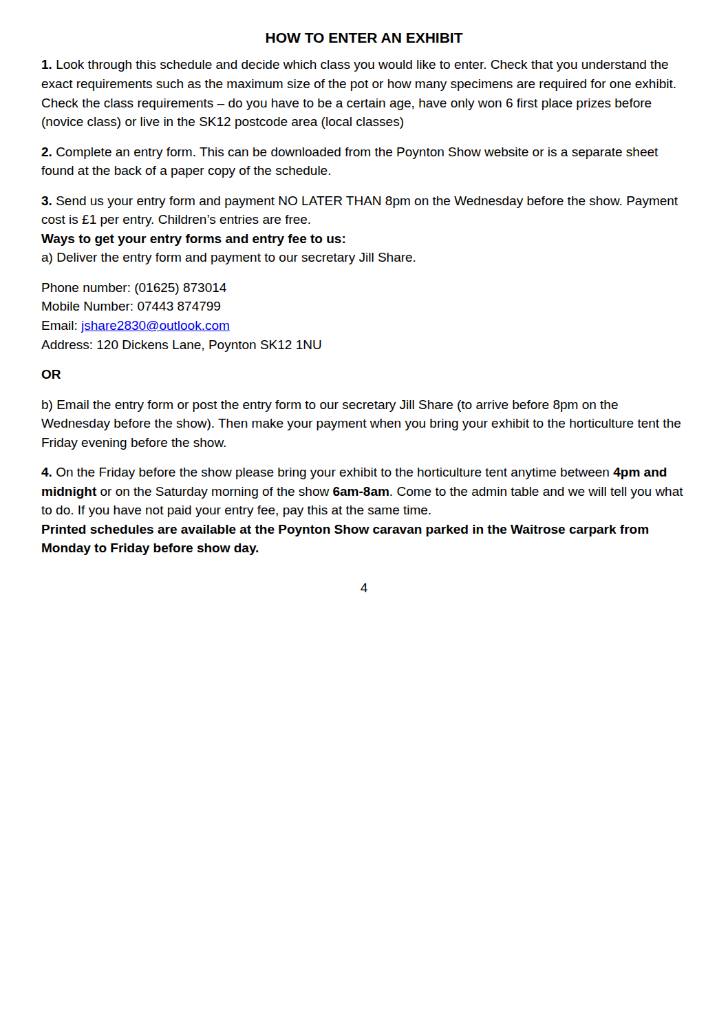HOW TO ENTER AN EXHIBIT
1. Look through this schedule and decide which class you would like to enter. Check that you understand the exact requirements such as the maximum size of the pot or how many specimens are required for one exhibit. Check the class requirements – do you have to be a certain age, have only won 6 first place prizes before (novice class) or live in the SK12 postcode area (local classes)
2. Complete an entry form. This can be downloaded from the Poynton Show website or is a separate sheet found at the back of a paper copy of the schedule.
3. Send us your entry form and payment NO LATER THAN 8pm on the Wednesday before the show. Payment cost is £1 per entry. Children’s entries are free.
Ways to get your entry forms and entry fee to us:
a) Deliver the entry form and payment to our secretary Jill Share.
Phone number: (01625) 873014
Mobile Number: 07443 874799
Email: jshare2830@outlook.com
Address: 120 Dickens Lane, Poynton SK12 1NU
OR
b) Email the entry form or post the entry form to our secretary Jill Share (to arrive before 8pm on the Wednesday before the show). Then make your payment when you bring your exhibit to the horticulture tent the Friday evening before the show.
4. On the Friday before the show please bring your exhibit to the horticulture tent anytime between 4pm and midnight or on the Saturday morning of the show 6am-8am. Come to the admin table and we will tell you what to do. If you have not paid your entry fee, pay this at the same time.
Printed schedules are available at the Poynton Show caravan parked in the Waitrose carpark from Monday to Friday before show day.
4